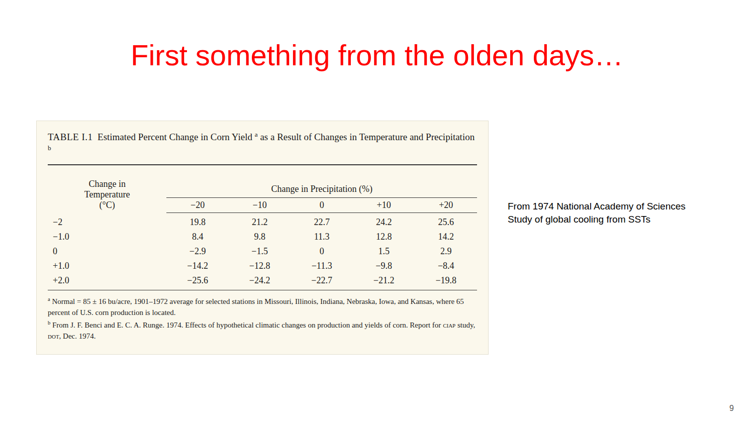First something from the olden days…
TABLE I.1 Estimated Percent Change in Corn Yield a as a Result of Changes in Temperature and Precipitation b
| Change in Temperature (°C) | |
| --- | --- |
| Change in Precipitation (%) |
| −20 | −10 | 0 | +10 | +20 |
| −2 | 19.8 | 21.2 | 22.7 | 24.2 | 25.6 |
| −1.0 | 8.4 | 9.8 | 11.3 | 12.8 | 14.2 |
| 0 | −2.9 | −1.5 | 0 | 1.5 | 2.9 |
| +1.0 | −14.2 | −12.8 | −11.3 | −9.8 | −8.4 |
| +2.0 | −25.6 | −24.2 | −22.7 | −21.2 | −19.8 |
a Normal = 85 ± 16 bu/acre, 1901–1972 average for selected stations in Missouri, Illinois, Indiana, Nebraska, Iowa, and Kansas, where 65 percent of U.S. corn production is located.
b From J. F. Benci and E. C. A. Runge. 1974. Effects of hypothetical climatic changes on production and yields of corn. Report for ciap study, dot, Dec. 1974.
From 1974 National Academy of Sciences
Study of global cooling from SSTs
9